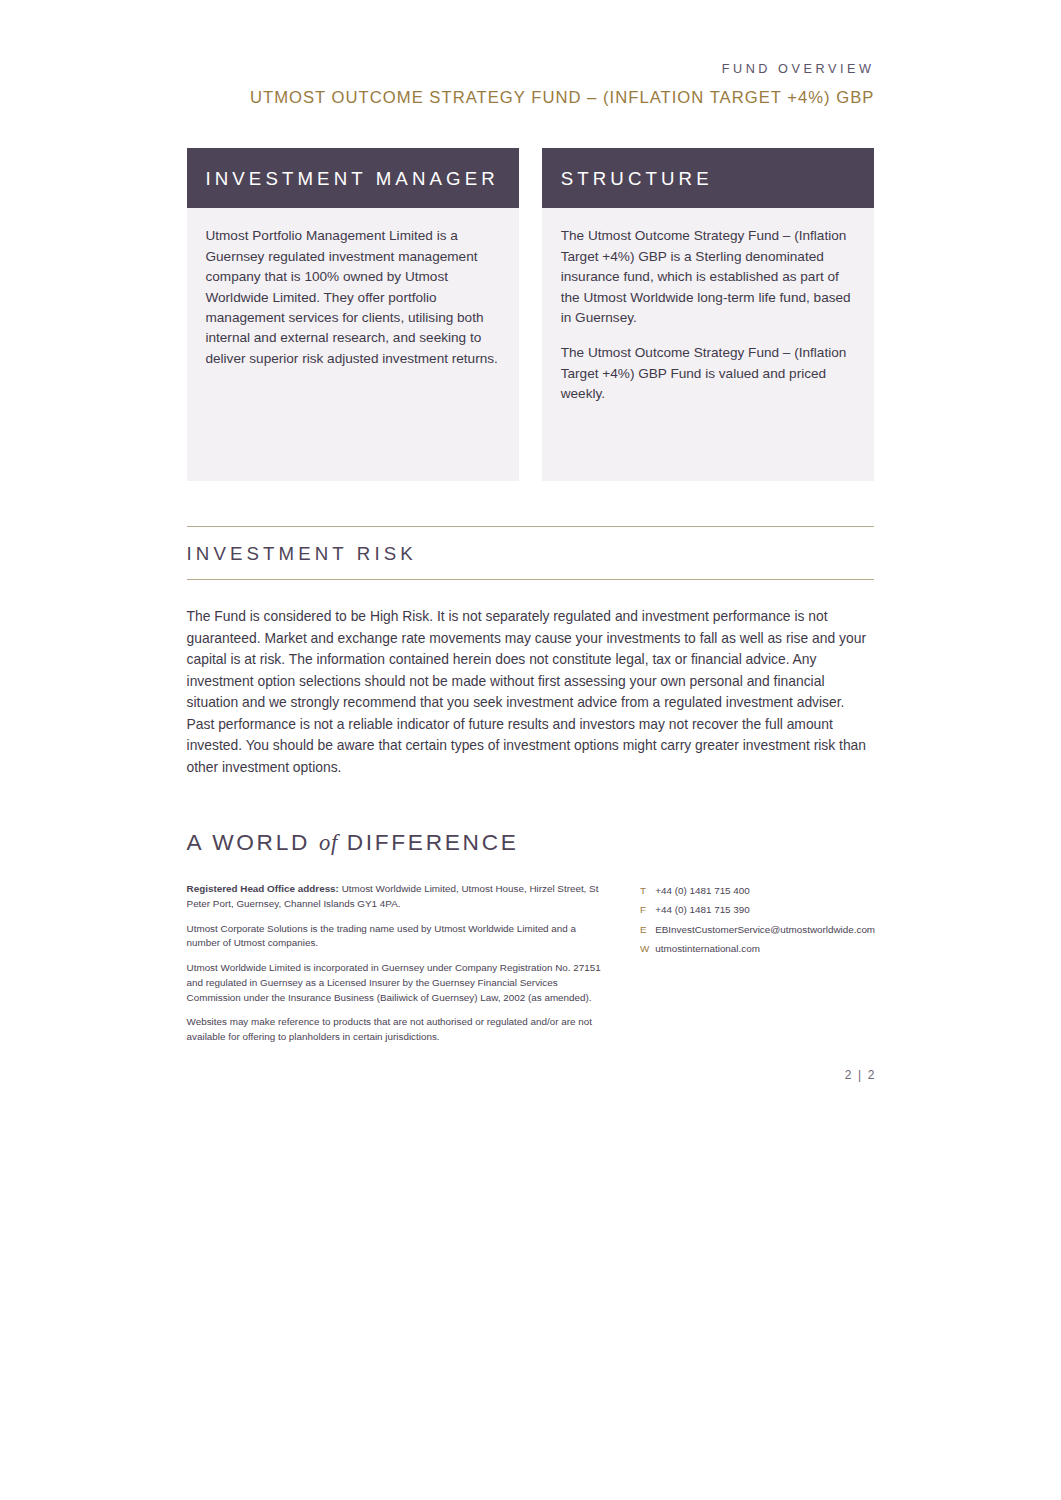Fund Overview
Utmost Outcome Strategy Fund – (Inflation Target +4%) GBP
Investment Manager
Utmost Portfolio Management Limited is a Guernsey regulated investment management company that is 100% owned by Utmost Worldwide Limited. They offer portfolio management services for clients, utilising both internal and external research, and seeking to deliver superior risk adjusted investment returns.
Structure
The Utmost Outcome Strategy Fund – (Inflation Target +4%) GBP is a Sterling denominated insurance fund, which is established as part of the Utmost Worldwide long-term life fund, based in Guernsey.
The Utmost Outcome Strategy Fund – (Inflation Target +4%) GBP Fund is valued and priced weekly.
Investment Risk
The Fund is considered to be High Risk. It is not separately regulated and investment performance is not guaranteed. Market and exchange rate movements may cause your investments to fall as well as rise and your capital is at risk. The information contained herein does not constitute legal, tax or financial advice. Any investment option selections should not be made without first assessing your own personal and financial situation and we strongly recommend that you seek investment advice from a regulated investment adviser. Past performance is not a reliable indicator of future results and investors may not recover the full amount invested. You should be aware that certain types of investment options might carry greater investment risk than other investment options.
A WORLD of DIFFERENCE
Registered Head Office address: Utmost Worldwide Limited, Utmost House, Hirzel Street, St Peter Port, Guernsey, Channel Islands GY1 4PA.
Utmost Corporate Solutions is the trading name used by Utmost Worldwide Limited and a number of Utmost companies.
Utmost Worldwide Limited is incorporated in Guernsey under Company Registration No. 27151 and regulated in Guernsey as a Licensed Insurer by the Guernsey Financial Services Commission under the Insurance Business (Bailiwick of Guernsey) Law, 2002 (as amended).
Websites may make reference to products that are not authorised or regulated and/or are not available for offering to planholders in certain jurisdictions.
T+44 (0) 1481 715 400
F+44 (0) 1481 715 390
EEBInvestCustomerService@utmostworldwide.com
Wutmostinternational.com
2 | 2